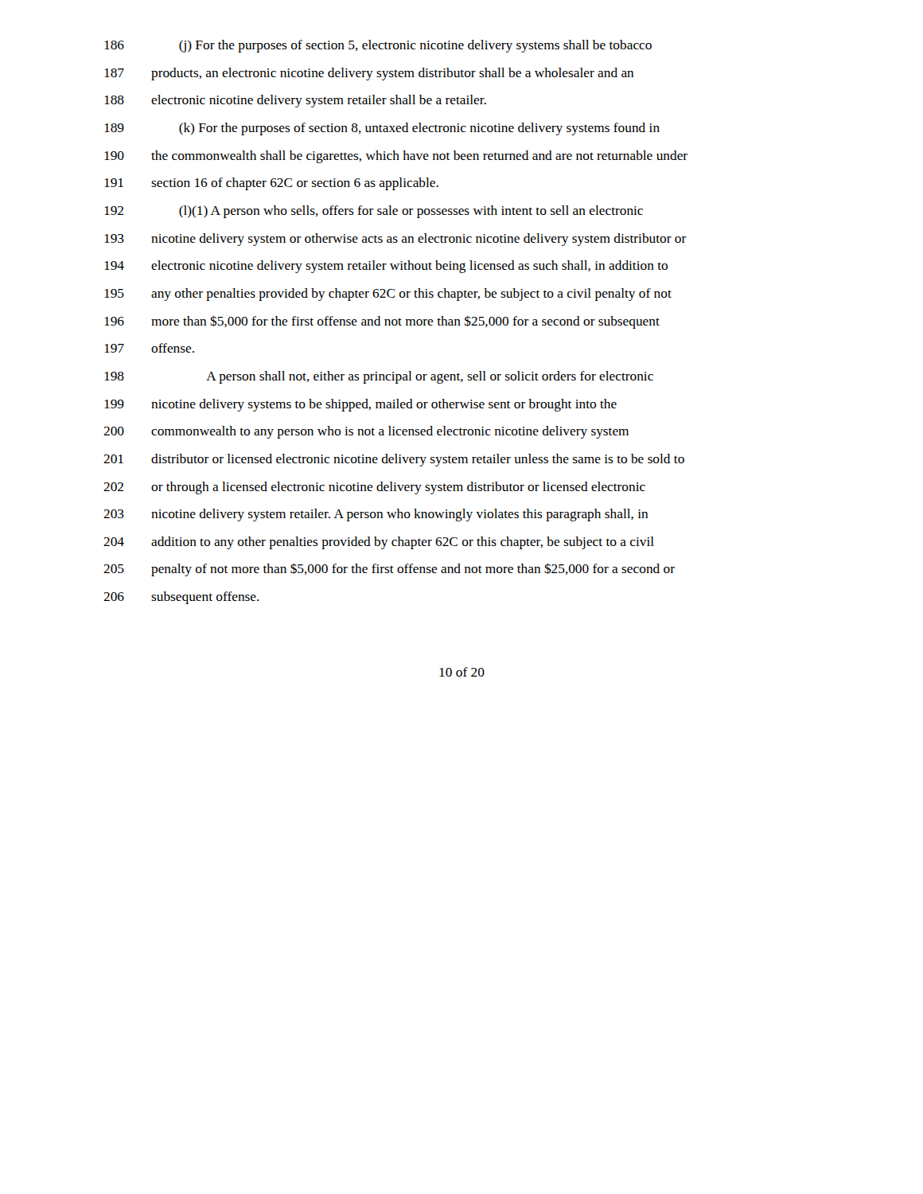186
(j) For the purposes of section 5, electronic nicotine delivery systems shall be tobacco
187
products, an electronic nicotine delivery system distributor shall be a wholesaler and an
188
electronic nicotine delivery system retailer shall be a retailer.
189
(k) For the purposes of section 8, untaxed electronic nicotine delivery systems found in
190
the commonwealth shall be cigarettes, which have not been returned and are not returnable under
191
section 16 of chapter 62C or section 6 as applicable.
192
(l)(1) A person who sells, offers for sale or possesses with intent to sell an electronic
193
nicotine delivery system or otherwise acts as an electronic nicotine delivery system distributor or
194
electronic nicotine delivery system retailer without being licensed as such shall, in addition to
195
any other penalties provided by chapter 62C or this chapter, be subject to a civil penalty of not
196
more than $5,000 for the first offense and not more than $25,000 for a second or subsequent
197
offense.
198
A person shall not, either as principal or agent, sell or solicit orders for electronic
199
nicotine delivery systems to be shipped, mailed or otherwise sent or brought into the
200
commonwealth to any person who is not a licensed electronic nicotine delivery system
201
distributor or licensed electronic nicotine delivery system retailer unless the same is to be sold to
202
or through a licensed electronic nicotine delivery system distributor or licensed electronic
203
nicotine delivery system retailer. A person who knowingly violates this paragraph shall, in
204
addition to any other penalties provided by chapter 62C or this chapter, be subject to a civil
205
penalty of not more than $5,000 for the first offense and not more than $25,000 for a second or
206
subsequent offense.
10 of 20